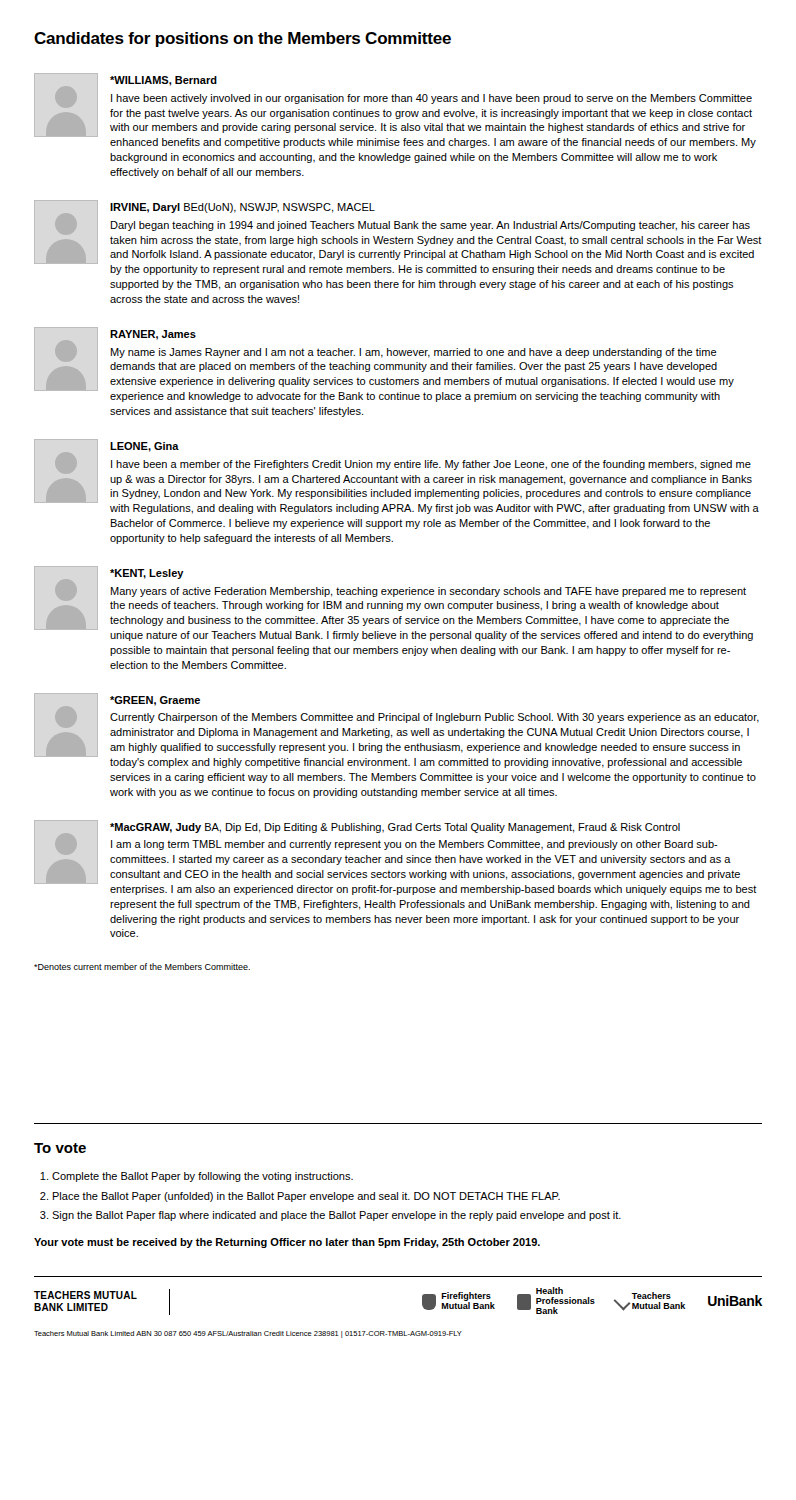Candidates for positions on the Members Committee
*WILLIAMS, Bernard
I have been actively involved in our organisation for more than 40 years and I have been proud to serve on the Members Committee for the past twelve years. As our organisation continues to grow and evolve, it is increasingly important that we keep in close contact with our members and provide caring personal service. It is also vital that we maintain the highest standards of ethics and strive for enhanced benefits and competitive products while minimise fees and charges. I am aware of the financial needs of our members. My background in economics and accounting, and the knowledge gained while on the Members Committee will allow me to work effectively on behalf of all our members.
IRVINE, Daryl BEd(UoN), NSWJP, NSWSPC, MACEL
Daryl began teaching in 1994 and joined Teachers Mutual Bank the same year. An Industrial Arts/Computing teacher, his career has taken him across the state, from large high schools in Western Sydney and the Central Coast, to small central schools in the Far West and Norfolk Island. A passionate educator, Daryl is currently Principal at Chatham High School on the Mid North Coast and is excited by the opportunity to represent rural and remote members. He is committed to ensuring their needs and dreams continue to be supported by the TMB, an organisation who has been there for him through every stage of his career and at each of his postings across the state and across the waves!
RAYNER, James
My name is James Rayner and I am not a teacher. I am, however, married to one and have a deep understanding of the time demands that are placed on members of the teaching community and their families. Over the past 25 years I have developed extensive experience in delivering quality services to customers and members of mutual organisations. If elected I would use my experience and knowledge to advocate for the Bank to continue to place a premium on servicing the teaching community with services and assistance that suit teachers' lifestyles.
LEONE, Gina
I have been a member of the Firefighters Credit Union my entire life. My father Joe Leone, one of the founding members, signed me up & was a Director for 38yrs. I am a Chartered Accountant with a career in risk management, governance and compliance in Banks in Sydney, London and New York. My responsibilities included implementing policies, procedures and controls to ensure compliance with Regulations, and dealing with Regulators including APRA. My first job was Auditor with PWC, after graduating from UNSW with a Bachelor of Commerce. I believe my experience will support my role as Member of the Committee, and I look forward to the opportunity to help safeguard the interests of all Members.
*KENT, Lesley
Many years of active Federation Membership, teaching experience in secondary schools and TAFE have prepared me to represent the needs of teachers. Through working for IBM and running my own computer business, I bring a wealth of knowledge about technology and business to the committee. After 35 years of service on the Members Committee, I have come to appreciate the unique nature of our Teachers Mutual Bank. I firmly believe in the personal quality of the services offered and intend to do everything possible to maintain that personal feeling that our members enjoy when dealing with our Bank. I am happy to offer myself for re-election to the Members Committee.
*GREEN, Graeme
Currently Chairperson of the Members Committee and Principal of Ingleburn Public School. With 30 years experience as an educator, administrator and Diploma in Management and Marketing, as well as undertaking the CUNA Mutual Credit Union Directors course, I am highly qualified to successfully represent you. I bring the enthusiasm, experience and knowledge needed to ensure success in today's complex and highly competitive financial environment. I am committed to providing innovative, professional and accessible services in a caring efficient way to all members. The Members Committee is your voice and I welcome the opportunity to continue to work with you as we continue to focus on providing outstanding member service at all times.
*MacGRAW, Judy BA, Dip Ed, Dip Editing & Publishing, Grad Certs Total Quality Management, Fraud & Risk Control
I am a long term TMBL member and currently represent you on the Members Committee, and previously on other Board sub-committees. I started my career as a secondary teacher and since then have worked in the VET and university sectors and as a consultant and CEO in the health and social services sectors working with unions, associations, government agencies and private enterprises. I am also an experienced director on profit-for-purpose and membership-based boards which uniquely equips me to best represent the full spectrum of the TMB, Firefighters, Health Professionals and UniBank membership. Engaging with, listening to and delivering the right products and services to members has never been more important. I ask for your continued support to be your voice.
*Denotes current member of the Members Committee.
To vote
Complete the Ballot Paper by following the voting instructions.
Place the Ballot Paper (unfolded) in the Ballot Paper envelope and seal it. DO NOT DETACH THE FLAP.
Sign the Ballot Paper flap where indicated and place the Ballot Paper envelope in the reply paid envelope and post it.
Your vote must be received by the Returning Officer no later than 5pm Friday, 25th October 2019.
TEACHERS MUTUAL
BANK LIMITED
Firefighters
Mutual Bank
Health
Professionals
Bank
Teachers
Mutual Bank
UniBank
Teachers Mutual Bank Limited ABN 30 087 650 459 AFSL/Australian Credit Licence 238981 | 01517-COR-TMBL-AGM-0919-FLY